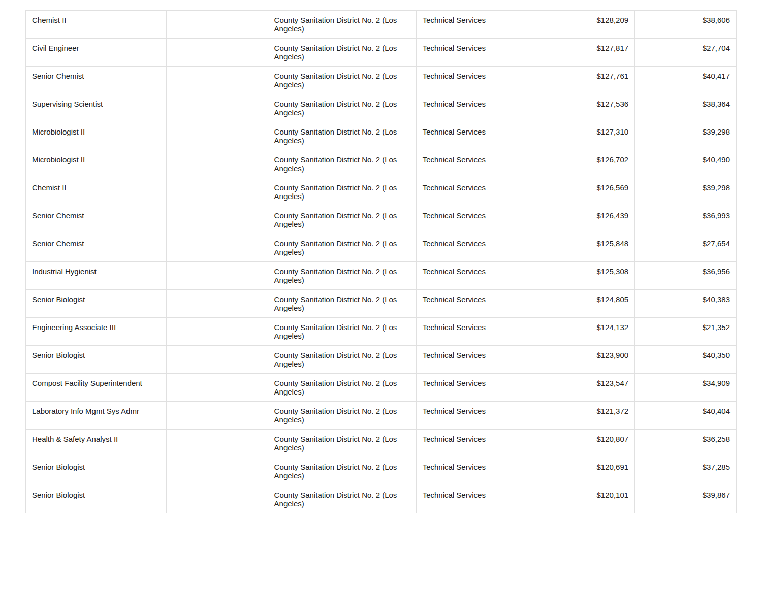| Chemist II | | County Sanitation District No. 2 (Los Angeles) | Technical Services | $128,209 | $38,606 |
| Civil Engineer | | County Sanitation District No. 2 (Los Angeles) | Technical Services | $127,817 | $27,704 |
| Senior Chemist | | County Sanitation District No. 2 (Los Angeles) | Technical Services | $127,761 | $40,417 |
| Supervising Scientist | | County Sanitation District No. 2 (Los Angeles) | Technical Services | $127,536 | $38,364 |
| Microbiologist II | | County Sanitation District No. 2 (Los Angeles) | Technical Services | $127,310 | $39,298 |
| Microbiologist II | | County Sanitation District No. 2 (Los Angeles) | Technical Services | $126,702 | $40,490 |
| Chemist II | | County Sanitation District No. 2 (Los Angeles) | Technical Services | $126,569 | $39,298 |
| Senior Chemist | | County Sanitation District No. 2 (Los Angeles) | Technical Services | $126,439 | $36,993 |
| Senior Chemist | | County Sanitation District No. 2 (Los Angeles) | Technical Services | $125,848 | $27,654 |
| Industrial Hygienist | | County Sanitation District No. 2 (Los Angeles) | Technical Services | $125,308 | $36,956 |
| Senior Biologist | | County Sanitation District No. 2 (Los Angeles) | Technical Services | $124,805 | $40,383 |
| Engineering Associate III | | County Sanitation District No. 2 (Los Angeles) | Technical Services | $124,132 | $21,352 |
| Senior Biologist | | County Sanitation District No. 2 (Los Angeles) | Technical Services | $123,900 | $40,350 |
| Compost Facility Superintendent | | County Sanitation District No. 2 (Los Angeles) | Technical Services | $123,547 | $34,909 |
| Laboratory Info Mgmt Sys Admr | | County Sanitation District No. 2 (Los Angeles) | Technical Services | $121,372 | $40,404 |
| Health & Safety Analyst II | | County Sanitation District No. 2 (Los Angeles) | Technical Services | $120,807 | $36,258 |
| Senior Biologist | | County Sanitation District No. 2 (Los Angeles) | Technical Services | $120,691 | $37,285 |
| Senior Biologist | | County Sanitation District No. 2 (Los Angeles) | Technical Services | $120,101 | $39,867 |